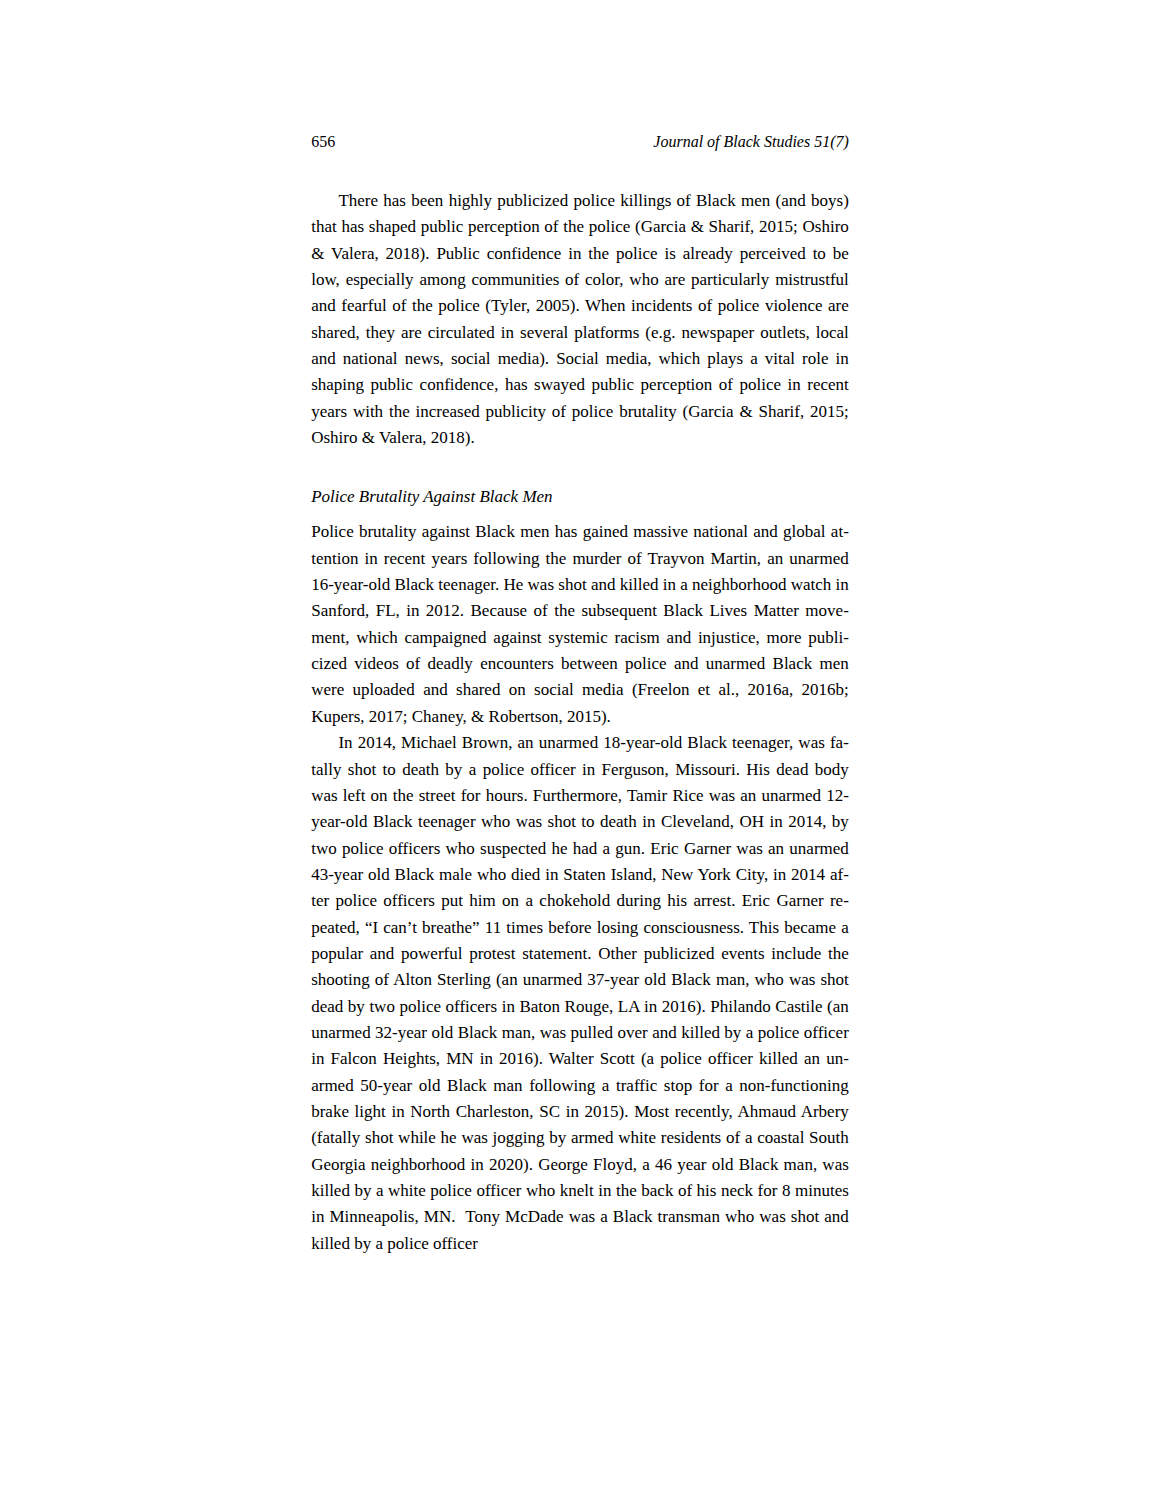656 Journal of Black Studies 51(7)
There has been highly publicized police killings of Black men (and boys) that has shaped public perception of the police (Garcia & Sharif, 2015; Oshiro & Valera, 2018). Public confidence in the police is already perceived to be low, especially among communities of color, who are particularly mistrustful and fearful of the police (Tyler, 2005). When incidents of police violence are shared, they are circulated in several platforms (e.g. newspaper outlets, local and national news, social media). Social media, which plays a vital role in shaping public confidence, has swayed public perception of police in recent years with the increased publicity of police brutality (Garcia & Sharif, 2015; Oshiro & Valera, 2018).
Police Brutality Against Black Men
Police brutality against Black men has gained massive national and global attention in recent years following the murder of Trayvon Martin, an unarmed 16-year-old Black teenager. He was shot and killed in a neighborhood watch in Sanford, FL, in 2012. Because of the subsequent Black Lives Matter movement, which campaigned against systemic racism and injustice, more publicized videos of deadly encounters between police and unarmed Black men were uploaded and shared on social media (Freelon et al., 2016a, 2016b; Kupers, 2017; Chaney, & Robertson, 2015).
In 2014, Michael Brown, an unarmed 18-year-old Black teenager, was fatally shot to death by a police officer in Ferguson, Missouri. His dead body was left on the street for hours. Furthermore, Tamir Rice was an unarmed 12-year-old Black teenager who was shot to death in Cleveland, OH in 2014, by two police officers who suspected he had a gun. Eric Garner was an unarmed 43-year old Black male who died in Staten Island, New York City, in 2014 after police officers put him on a chokehold during his arrest. Eric Garner repeated, “I can’t breathe” 11 times before losing consciousness. This became a popular and powerful protest statement. Other publicized events include the shooting of Alton Sterling (an unarmed 37-year old Black man, who was shot dead by two police officers in Baton Rouge, LA in 2016). Philando Castile (an unarmed 32-year old Black man, was pulled over and killed by a police officer in Falcon Heights, MN in 2016). Walter Scott (a police officer killed an unarmed 50-year old Black man following a traffic stop for a non-functioning brake light in North Charleston, SC in 2015). Most recently, Ahmaud Arbery (fatally shot while he was jogging by armed white residents of a coastal South Georgia neighborhood in 2020). George Floyd, a 46 year old Black man, was killed by a white police officer who knelt in the back of his neck for 8 minutes in Minneapolis, MN. Tony McDade was a Black transman who was shot and killed by a police officer